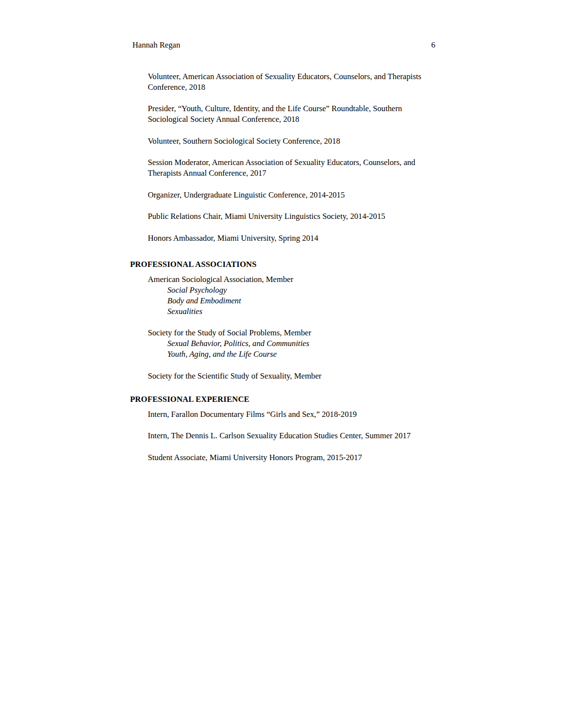Hannah Regan 6
Volunteer, American Association of Sexuality Educators, Counselors, and Therapists Conference, 2018
Presider, “Youth, Culture, Identity, and the Life Course” Roundtable, Southern Sociological Society Annual Conference, 2018
Volunteer, Southern Sociological Society Conference, 2018
Session Moderator, American Association of Sexuality Educators, Counselors, and Therapists Annual Conference, 2017
Organizer, Undergraduate Linguistic Conference, 2014-2015
Public Relations Chair, Miami University Linguistics Society, 2014-2015
Honors Ambassador, Miami University, Spring 2014
PROFESSIONAL ASSOCIATIONS
American Sociological Association, Member
Social Psychology
Body and Embodiment
Sexualities
Society for the Study of Social Problems, Member
Sexual Behavior, Politics, and Communities
Youth, Aging, and the Life Course
Society for the Scientific Study of Sexuality, Member
PROFESSIONAL EXPERIENCE
Intern, Farallon Documentary Films “Girls and Sex,” 2018-2019
Intern, The Dennis L. Carlson Sexuality Education Studies Center, Summer 2017
Student Associate, Miami University Honors Program, 2015-2017